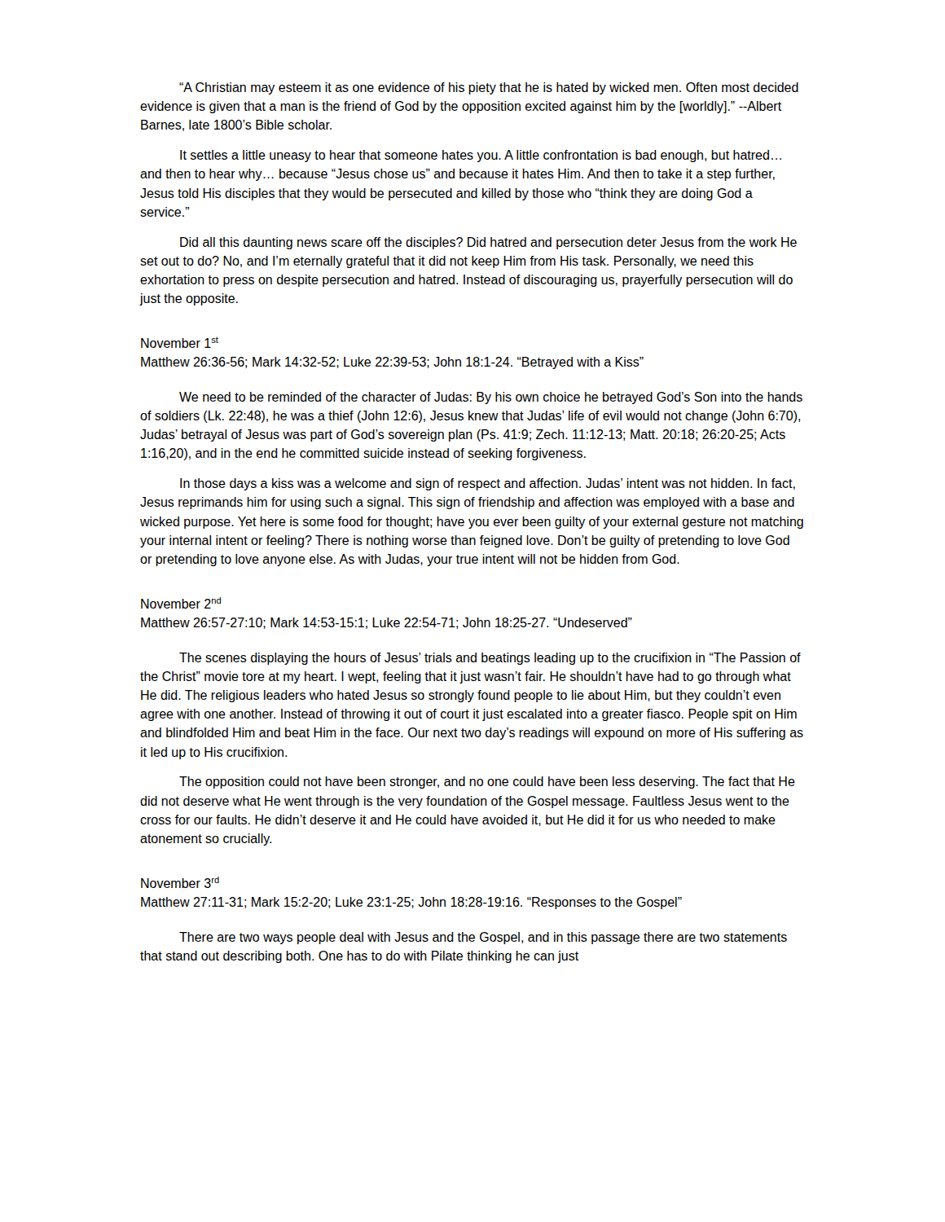“A Christian may esteem it as one evidence of his piety that he is hated by wicked men. Often most decided evidence is given that a man is the friend of God by the opposition excited against him by the [worldly].” --Albert Barnes, late 1800’s Bible scholar.
It settles a little uneasy to hear that someone hates you. A little confrontation is bad enough, but hatred… and then to hear why… because “Jesus chose us” and because it hates Him. And then to take it a step further, Jesus told His disciples that they would be persecuted and killed by those who “think they are doing God a service.”
Did all this daunting news scare off the disciples? Did hatred and persecution deter Jesus from the work He set out to do? No, and I’m eternally grateful that it did not keep Him from His task. Personally, we need this exhortation to press on despite persecution and hatred. Instead of discouraging us, prayerfully persecution will do just the opposite.
November 1st
Matthew 26:36-56; Mark 14:32-52; Luke 22:39-53; John 18:1-24. “Betrayed with a Kiss”
We need to be reminded of the character of Judas: By his own choice he betrayed God’s Son into the hands of soldiers (Lk. 22:48), he was a thief (John 12:6), Jesus knew that Judas’ life of evil would not change (John 6:70), Judas’ betrayal of Jesus was part of God’s sovereign plan (Ps. 41:9; Zech. 11:12-13; Matt. 20:18; 26:20-25; Acts 1:16,20), and in the end he committed suicide instead of seeking forgiveness.
In those days a kiss was a welcome and sign of respect and affection. Judas’ intent was not hidden. In fact, Jesus reprimands him for using such a signal. This sign of friendship and affection was employed with a base and wicked purpose. Yet here is some food for thought; have you ever been guilty of your external gesture not matching your internal intent or feeling? There is nothing worse than feigned love. Don’t be guilty of pretending to love God or pretending to love anyone else. As with Judas, your true intent will not be hidden from God.
November 2nd
Matthew 26:57-27:10; Mark 14:53-15:1; Luke 22:54-71; John 18:25-27. “Undeserved”
The scenes displaying the hours of Jesus’ trials and beatings leading up to the crucifixion in “The Passion of the Christ” movie tore at my heart. I wept, feeling that it just wasn’t fair. He shouldn’t have had to go through what He did. The religious leaders who hated Jesus so strongly found people to lie about Him, but they couldn’t even agree with one another. Instead of throwing it out of court it just escalated into a greater fiasco. People spit on Him and blindfolded Him and beat Him in the face. Our next two day’s readings will expound on more of His suffering as it led up to His crucifixion.
The opposition could not have been stronger, and no one could have been less deserving. The fact that He did not deserve what He went through is the very foundation of the Gospel message. Faultless Jesus went to the cross for our faults. He didn’t deserve it and He could have avoided it, but He did it for us who needed to make atonement so crucially.
November 3rd
Matthew 27:11-31; Mark 15:2-20; Luke 23:1-25; John 18:28-19:16. “Responses to the Gospel”
There are two ways people deal with Jesus and the Gospel, and in this passage there are two statements that stand out describing both. One has to do with Pilate thinking he can just